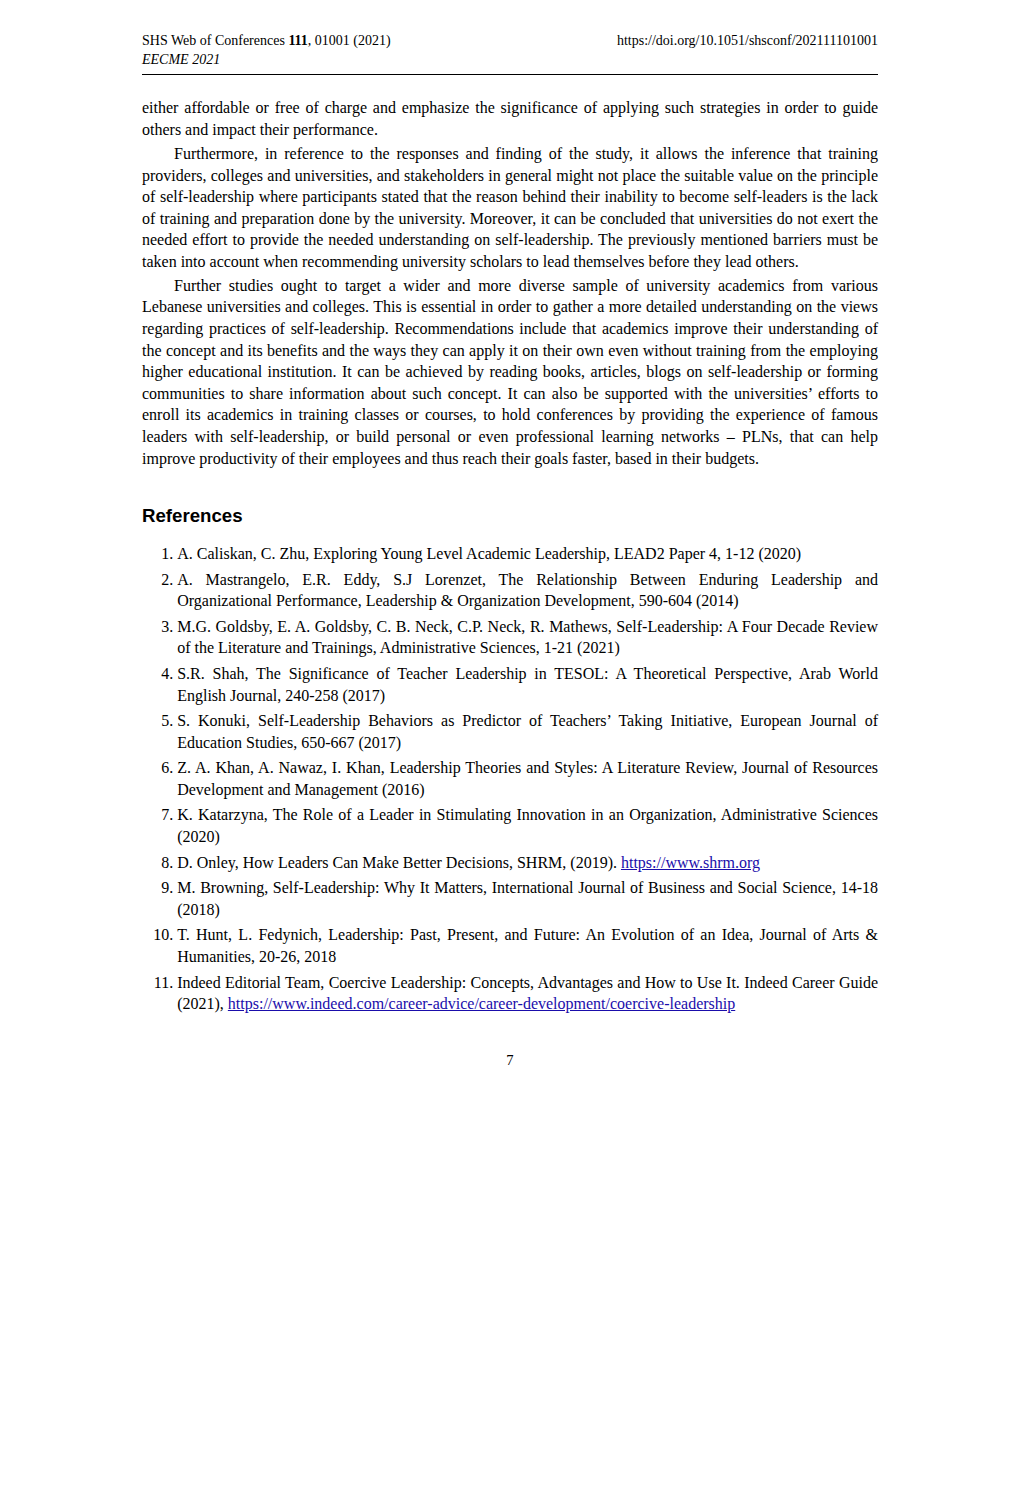SHS Web of Conferences 111, 01001 (2021) EECME 2021
https://doi.org/10.1051/shsconf/202111101001
either affordable or free of charge and emphasize the significance of applying such strategies in order to guide others and impact their performance.
Furthermore, in reference to the responses and finding of the study, it allows the inference that training providers, colleges and universities, and stakeholders in general might not place the suitable value on the principle of self-leadership where participants stated that the reason behind their inability to become self-leaders is the lack of training and preparation done by the university. Moreover, it can be concluded that universities do not exert the needed effort to provide the needed understanding on self-leadership. The previously mentioned barriers must be taken into account when recommending university scholars to lead themselves before they lead others.
Further studies ought to target a wider and more diverse sample of university academics from various Lebanese universities and colleges. This is essential in order to gather a more detailed understanding on the views regarding practices of self-leadership. Recommendations include that academics improve their understanding of the concept and its benefits and the ways they can apply it on their own even without training from the employing higher educational institution. It can be achieved by reading books, articles, blogs on self-leadership or forming communities to share information about such concept. It can also be supported with the universities’ efforts to enroll its academics in training classes or courses, to hold conferences by providing the experience of famous leaders with self-leadership, or build personal or even professional learning networks – PLNs, that can help improve productivity of their employees and thus reach their goals faster, based in their budgets.
References
A. Caliskan, C. Zhu, Exploring Young Level Academic Leadership, LEAD2 Paper 4, 1-12 (2020)
A. Mastrangelo, E.R. Eddy, S.J Lorenzet, The Relationship Between Enduring Leadership and Organizational Performance, Leadership & Organization Development, 590-604 (2014)
M.G. Goldsby, E. A. Goldsby, C. B. Neck, C.P. Neck, R. Mathews, Self-Leadership: A Four Decade Review of the Literature and Trainings, Administrative Sciences, 1-21 (2021)
S.R. Shah, The Significance of Teacher Leadership in TESOL: A Theoretical Perspective, Arab World English Journal, 240-258 (2017)
S. Konuki, Self-Leadership Behaviors as Predictor of Teachers’ Taking Initiative, European Journal of Education Studies, 650-667 (2017)
Z. A. Khan, A. Nawaz, I. Khan, Leadership Theories and Styles: A Literature Review, Journal of Resources Development and Management (2016)
K. Katarzyna, The Role of a Leader in Stimulating Innovation in an Organization, Administrative Sciences (2020)
D. Onley, How Leaders Can Make Better Decisions, SHRM, (2019). https://www.shrm.org
M. Browning, Self-Leadership: Why It Matters, International Journal of Business and Social Science, 14-18 (2018)
T. Hunt, L. Fedynich, Leadership: Past, Present, and Future: An Evolution of an Idea, Journal of Arts & Humanities, 20-26, 2018
Indeed Editorial Team, Coercive Leadership: Concepts, Advantages and How to Use It. Indeed Career Guide (2021), https://www.indeed.com/career-advice/career-development/coercive-leadership
7